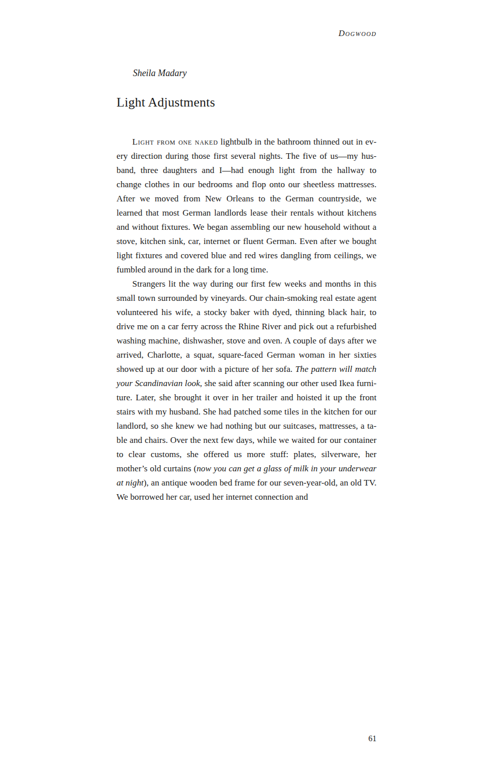Dogwood
Sheila Madary
Light Adjustments
Light from one naked lightbulb in the bathroom thinned out in every direction during those first several nights. The five of us—my husband, three daughters and I—had enough light from the hallway to change clothes in our bedrooms and flop onto our sheetless mattresses. After we moved from New Orleans to the German countryside, we learned that most German landlords lease their rentals without kitchens and without fixtures. We began assembling our new household without a stove, kitchen sink, car, internet or fluent German. Even after we bought light fixtures and covered blue and red wires dangling from ceilings, we fumbled around in the dark for a long time.
Strangers lit the way during our first few weeks and months in this small town surrounded by vineyards. Our chain-smoking real estate agent volunteered his wife, a stocky baker with dyed, thinning black hair, to drive me on a car ferry across the Rhine River and pick out a refurbished washing machine, dishwasher, stove and oven. A couple of days after we arrived, Charlotte, a squat, square-faced German woman in her sixties showed up at our door with a picture of her sofa. The pattern will match your Scandinavian look, she said after scanning our other used Ikea furniture. Later, she brought it over in her trailer and hoisted it up the front stairs with my husband. She had patched some tiles in the kitchen for our landlord, so she knew we had nothing but our suitcases, mattresses, a table and chairs. Over the next few days, while we waited for our container to clear customs, she offered us more stuff: plates, silverware, her mother’s old curtains (now you can get a glass of milk in your underwear at night), an antique wooden bed frame for our seven-year-old, an old TV. We borrowed her car, used her internet connection and
61